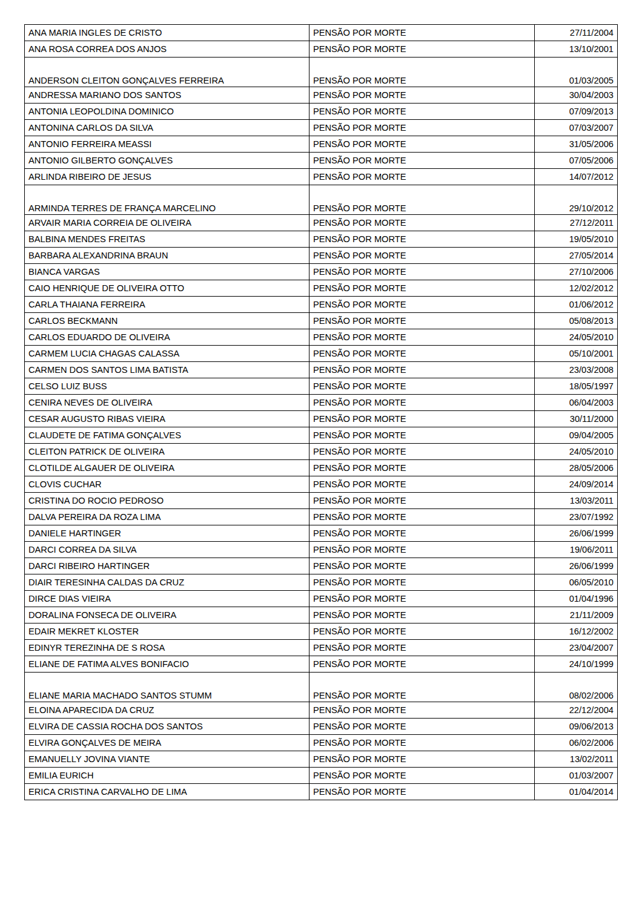| ANA MARIA INGLES DE CRISTO | PENSÃO POR MORTE | 27/11/2004 |
| ANA ROSA CORREA DOS ANJOS | PENSÃO POR MORTE | 13/10/2001 |
| ANDERSON CLEITON GONÇALVES FERREIRA | PENSÃO POR MORTE | 01/03/2005 |
| ANDRESSA MARIANO DOS SANTOS | PENSÃO POR MORTE | 30/04/2003 |
| ANTONIA LEOPOLDINA DOMINICO | PENSÃO POR MORTE | 07/09/2013 |
| ANTONINA CARLOS DA SILVA | PENSÃO POR MORTE | 07/03/2007 |
| ANTONIO FERREIRA MEASSI | PENSÃO POR MORTE | 31/05/2006 |
| ANTONIO GILBERTO GONÇALVES | PENSÃO POR MORTE | 07/05/2006 |
| ARLINDA RIBEIRO DE JESUS | PENSÃO POR MORTE | 14/07/2012 |
| ARMINDA TERRES DE FRANÇA MARCELINO | PENSÃO POR MORTE | 29/10/2012 |
| ARVAIR MARIA CORREIA DE OLIVEIRA | PENSÃO POR MORTE | 27/12/2011 |
| BALBINA MENDES FREITAS | PENSÃO POR MORTE | 19/05/2010 |
| BARBARA ALEXANDRINA BRAUN | PENSÃO POR MORTE | 27/05/2014 |
| BIANCA VARGAS | PENSÃO POR MORTE | 27/10/2006 |
| CAIO HENRIQUE DE OLIVEIRA OTTO | PENSÃO POR MORTE | 12/02/2012 |
| CARLA THAIANA FERREIRA | PENSÃO POR MORTE | 01/06/2012 |
| CARLOS BECKMANN | PENSÃO POR MORTE | 05/08/2013 |
| CARLOS EDUARDO DE OLIVEIRA | PENSÃO POR MORTE | 24/05/2010 |
| CARMEM LUCIA CHAGAS CALASSA | PENSÃO POR MORTE | 05/10/2001 |
| CARMEN DOS SANTOS LIMA BATISTA | PENSÃO POR MORTE | 23/03/2008 |
| CELSO LUIZ BUSS | PENSÃO POR MORTE | 18/05/1997 |
| CENIRA NEVES DE OLIVEIRA | PENSÃO POR MORTE | 06/04/2003 |
| CESAR AUGUSTO RIBAS VIEIRA | PENSÃO POR MORTE | 30/11/2000 |
| CLAUDETE DE FATIMA GONÇALVES | PENSÃO POR MORTE | 09/04/2005 |
| CLEITON PATRICK DE OLIVEIRA | PENSÃO POR MORTE | 24/05/2010 |
| CLOTILDE ALGAUER DE OLIVEIRA | PENSÃO POR MORTE | 28/05/2006 |
| CLOVIS CUCHAR | PENSÃO POR MORTE | 24/09/2014 |
| CRISTINA DO ROCIO PEDROSO | PENSÃO POR MORTE | 13/03/2011 |
| DALVA PEREIRA DA ROZA LIMA | PENSÃO POR MORTE | 23/07/1992 |
| DANIELE HARTINGER | PENSÃO POR MORTE | 26/06/1999 |
| DARCI CORREA DA SILVA | PENSÃO POR MORTE | 19/06/2011 |
| DARCI RIBEIRO HARTINGER | PENSÃO POR MORTE | 26/06/1999 |
| DIAIR TERESINHA CALDAS DA CRUZ | PENSÃO POR MORTE | 06/05/2010 |
| DIRCE DIAS VIEIRA | PENSÃO POR MORTE | 01/04/1996 |
| DORALINA FONSECA DE OLIVEIRA | PENSÃO POR MORTE | 21/11/2009 |
| EDAIR MEKRET KLOSTER | PENSÃO POR MORTE | 16/12/2002 |
| EDINYR TEREZINHA DE S ROSA | PENSÃO POR MORTE | 23/04/2007 |
| ELIANE DE FATIMA ALVES BONIFACIO | PENSÃO POR MORTE | 24/10/1999 |
| ELIANE MARIA MACHADO SANTOS STUMM | PENSÃO POR MORTE | 08/02/2006 |
| ELOINA APARECIDA DA CRUZ | PENSÃO POR MORTE | 22/12/2004 |
| ELVIRA DE CASSIA ROCHA DOS SANTOS | PENSÃO POR MORTE | 09/06/2013 |
| ELVIRA GONÇALVES DE MEIRA | PENSÃO POR MORTE | 06/02/2006 |
| EMANUELLY JOVINA VIANTE | PENSÃO POR MORTE | 13/02/2011 |
| EMILIA EURICH | PENSÃO POR MORTE | 01/03/2007 |
| ERICA CRISTINA CARVALHO DE LIMA | PENSÃO POR MORTE | 01/04/2014 |